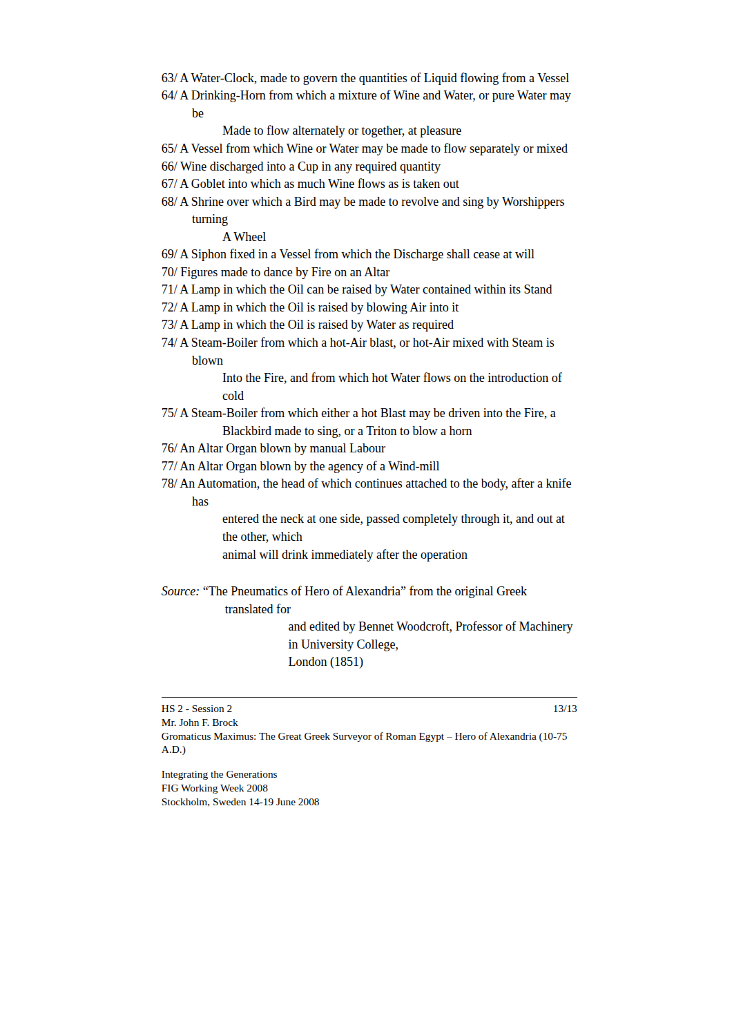63/ A Water-Clock, made to govern the quantities of Liquid flowing from a Vessel
64/ A Drinking-Horn from which a mixture of Wine and Water, or pure Water may beMade to flow alternately or together, at pleasure
65/ A Vessel from which Wine or Water may be made to flow separately or mixed
66/ Wine discharged into a Cup in any required quantity
67/ A Goblet into which as much Wine flows as is taken out
68/ A Shrine over which a Bird may be made to revolve and sing by Worshippers turningA Wheel
69/ A Siphon fixed in a Vessel from which the Discharge shall cease at will
70/ Figures made to dance by Fire on an Altar
71/ A Lamp in which the Oil can be raised by Water contained within its Stand
72/ A Lamp in which the Oil is raised by blowing Air into it
73/ A Lamp in which the Oil is raised by Water as required
74/ A Steam-Boiler from which a hot-Air blast, or hot-Air mixed with Steam is blownInto the Fire, and from which hot Water flows on the introduction of cold
75/ A Steam-Boiler from which either a hot Blast may be driven into the Fire, aBlackbird made to sing, or a Triton to blow a horn
76/ An Altar Organ blown by manual Labour
77/ An Altar Organ blown by the agency of a Wind-mill
78/ An Automation, the head of which continues attached to the body, after a knife hasentered the neck at one side, passed completely through it, and out at the other, which animal will drink immediately after the operation
Source: “The Pneumatics of Hero of Alexandria” from the original Greek translated forand edited by Bennet Woodcroft, Professor of Machinery in University College, London (1851)
13/13 HS 2 - Session 2
Mr. John F. Brock
Gromaticus Maximus: The Great Greek Surveyor of Roman Egypt – Hero of Alexandria (10-75 A.D.)
Integrating the Generations
FIG Working Week 2008
Stockholm, Sweden 14-19 June 2008